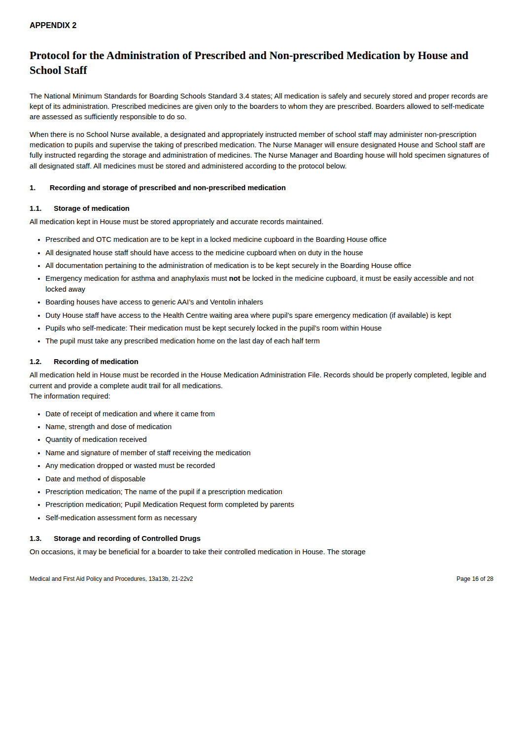APPENDIX 2
Protocol for the Administration of Prescribed and Non-prescribed Medication by House and School Staff
The National Minimum Standards for Boarding Schools Standard 3.4 states; All medication is safely and securely stored and proper records are kept of its administration. Prescribed medicines are given only to the boarders to whom they are prescribed. Boarders allowed to self-medicate are assessed as sufficiently responsible to do so.
When there is no School Nurse available, a designated and appropriately instructed member of school staff may administer non-prescription medication to pupils and supervise the taking of prescribed medication. The Nurse Manager will ensure designated House and School staff are fully instructed regarding the storage and administration of medicines. The Nurse Manager and Boarding house will hold specimen signatures of all designated staff. All medicines must be stored and administered according to the protocol below.
1. Recording and storage of prescribed and non-prescribed medication
1.1. Storage of medication
All medication kept in House must be stored appropriately and accurate records maintained.
Prescribed and OTC medication are to be kept in a locked medicine cupboard in the Boarding House office
All designated house staff should have access to the medicine cupboard when on duty in the house
All documentation pertaining to the administration of medication is to be kept securely in the Boarding House office
Emergency medication for asthma and anaphylaxis must not be locked in the medicine cupboard, it must be easily accessible and not locked away
Boarding houses have access to generic AAI’s and Ventolin inhalers
Duty House staff have access to the Health Centre waiting area where pupil’s spare emergency medication (if available) is kept
Pupils who self-medicate: Their medication must be kept securely locked in the pupil’s room within House
The pupil must take any prescribed medication home on the last day of each half term
1.2. Recording of medication
All medication held in House must be recorded in the House Medication Administration File. Records should be properly completed, legible and current and provide a complete audit trail for all medications.
The information required:
Date of receipt of medication and where it came from
Name, strength and dose of medication
Quantity of medication received
Name and signature of member of staff receiving the medication
Any medication dropped or wasted must be recorded
Date and method of disposable
Prescription medication; The name of the pupil if a prescription medication
Prescription medication; Pupil Medication Request form completed by parents
Self-medication assessment form as necessary
1.3. Storage and recording of Controlled Drugs
On occasions, it may be beneficial for a boarder to take their controlled medication in House. The storage
Medical and First Aid Policy and Procedures, 13a13b, 21-22v2 Page 16 of 28